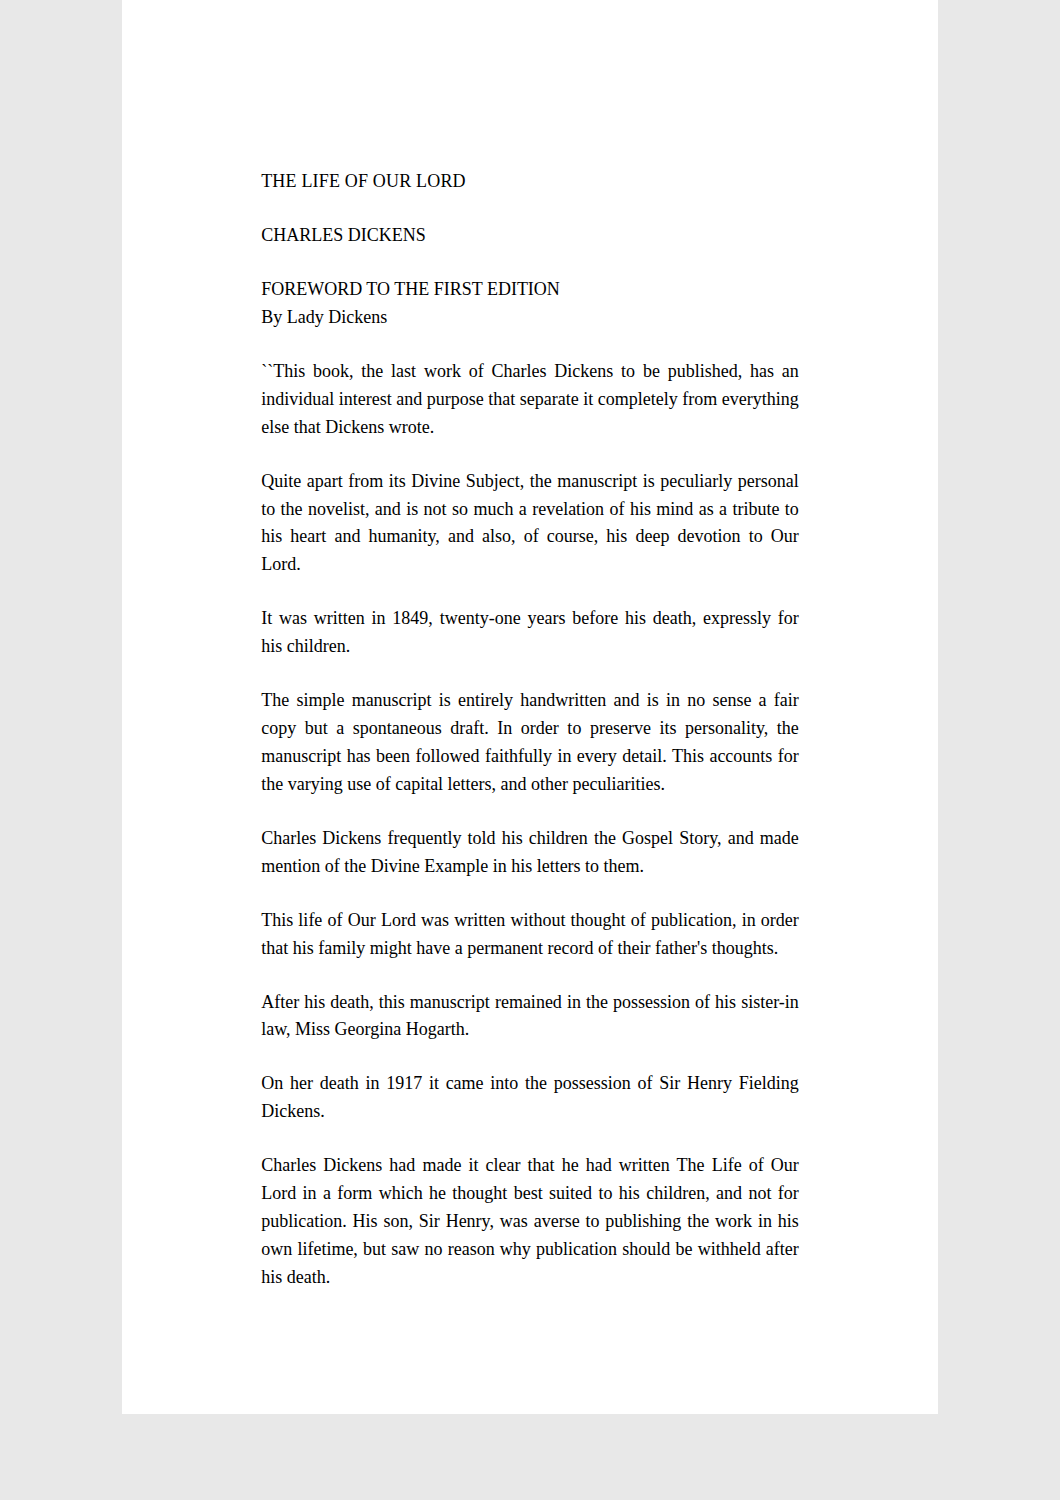THE LIFE OF OUR LORD
CHARLES DICKENS
FOREWORD TO THE FIRST EDITION
By Lady Dickens
``This book, the last work of Charles Dickens to be published, has an individual interest and purpose that separate it completely from everything else that Dickens wrote.
Quite apart from its Divine Subject, the manuscript is peculiarly personal to the novelist, and is not so much a revelation of his mind as a tribute to his heart and humanity, and also, of course, his deep devotion to Our Lord.
It was written in 1849, twenty-one years before his death, expressly for his children.
The simple manuscript is entirely handwritten and is in no sense a fair copy but a spontaneous draft. In order to preserve its personality, the manuscript has been followed faithfully in every detail. This accounts for the varying use of capital letters, and other peculiarities.
Charles Dickens frequently told his children the Gospel Story, and made mention of the Divine Example in his letters to them.
This life of Our Lord was written without thought of publication, in order that his family might have a permanent record of their father's thoughts.
After his death, this manuscript remained in the possession of his sister-in law, Miss Georgina Hogarth.
On her death in 1917 it came into the possession of Sir Henry Fielding Dickens.
Charles Dickens had made it clear that he had written The Life of Our Lord in a form which he thought best suited to his children, and not for publication. His son, Sir Henry, was averse to publishing the work in his own lifetime, but saw no reason why publication should be withheld after his death.